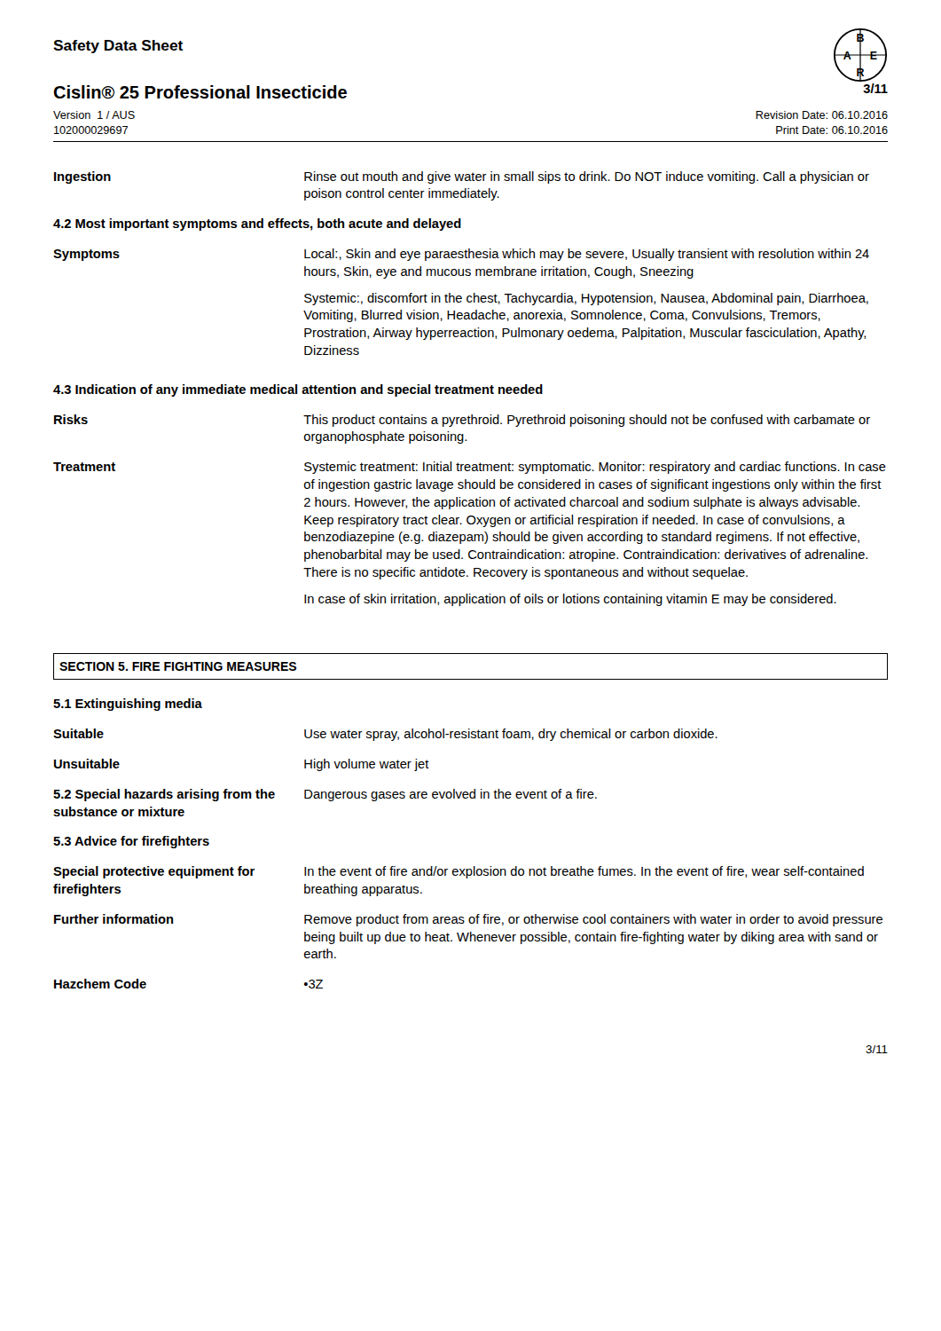Safety Data Sheet
B A E R Cislin® 25 Professional Insecticide 3/11
Version 1 / AUS
102000029697
Revision Date: 06.10.2016
Print Date: 06.10.2016
| Ingestion | Rinse out mouth and give water in small sips to drink. Do NOT induce vomiting. Call a physician or poison control center immediately. |
| 4.2 Most important symptoms and effects, both acute and delayed |
| Symptoms | Local:, Skin and eye paraesthesia which may be severe, Usually transient with resolution within 24 hours, Skin, eye and mucous membrane irritation, Cough, Sneezing Systemic:, discomfort in the chest, Tachycardia, Hypotension, Nausea, Abdominal pain, Diarrhoea, Vomiting, Blurred vision, Headache, anorexia, Somnolence, Coma, Convulsions, Tremors, Prostration, Airway hyperreaction, Pulmonary oedema, Palpitation, Muscular fasciculation, Apathy, Dizziness |
| 4.3 Indication of any immediate medical attention and special treatment needed |
| Risks | This product contains a pyrethroid. Pyrethroid poisoning should not be confused with carbamate or organophosphate poisoning. |
| Treatment | Systemic treatment: Initial treatment: symptomatic. Monitor: respiratory and cardiac functions. In case of ingestion gastric lavage should be considered in cases of significant ingestions only within the first 2 hours. However, the application of activated charcoal and sodium sulphate is always advisable. Keep respiratory tract clear. Oxygen or artificial respiration if needed. In case of convulsions, a benzodiazepine (e.g. diazepam) should be given according to standard regimens. If not effective, phenobarbital may be used. Contraindication: atropine. Contraindication: derivatives of adrenaline. There is no specific antidote. Recovery is spontaneous and without sequelae. In case of skin irritation, application of oils or lotions containing vitamin E may be considered. |
SECTION 5. FIRE FIGHTING MEASURES
| 5.1 Extinguishing media |
| Suitable | Use water spray, alcohol-resistant foam, dry chemical or carbon dioxide. |
| Unsuitable | High volume water jet |
| 5.2 Special hazards arising from the substance or mixture | Dangerous gases are evolved in the event of a fire. |
| 5.3 Advice for firefighters |
| Special protective equipment for firefighters | In the event of fire and/or explosion do not breathe fumes. In the event of fire, wear self-contained breathing apparatus. |
| Further information | Remove product from areas of fire, or otherwise cool containers with water in order to avoid pressure being built up due to heat. Whenever possible, contain fire-fighting water by diking area with sand or earth. |
| Hazchem Code | •3Z |
3/11